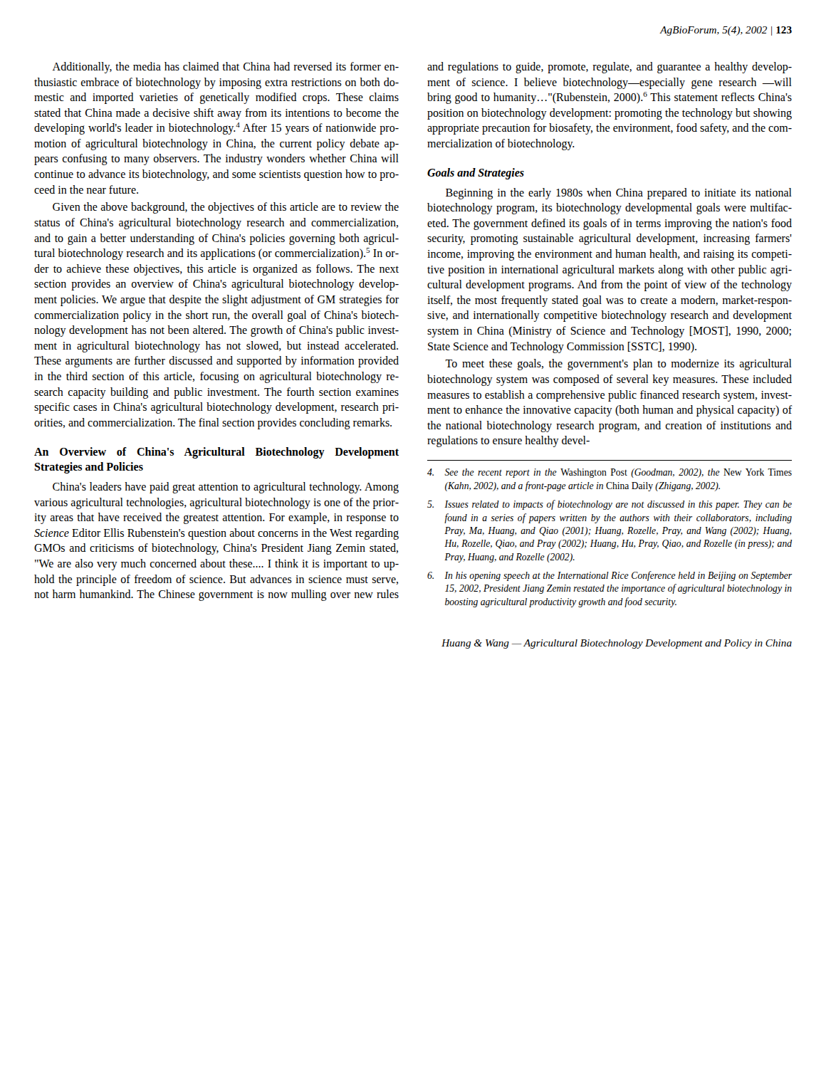AgBioForum, 5(4), 2002 | 123
Additionally, the media has claimed that China had reversed its former enthusiastic embrace of biotechnology by imposing extra restrictions on both domestic and imported varieties of genetically modified crops. These claims stated that China made a decisive shift away from its intentions to become the developing world's leader in biotechnology.4 After 15 years of nationwide promotion of agricultural biotechnology in China, the current policy debate appears confusing to many observers. The industry wonders whether China will continue to advance its biotechnology, and some scientists question how to proceed in the near future.
Given the above background, the objectives of this article are to review the status of China's agricultural biotechnology research and commercialization, and to gain a better understanding of China's policies governing both agricultural biotechnology research and its applications (or commercialization).5 In order to achieve these objectives, this article is organized as follows. The next section provides an overview of China's agricultural biotechnology development policies. We argue that despite the slight adjustment of GM strategies for commercialization policy in the short run, the overall goal of China's biotechnology development has not been altered. The growth of China's public investment in agricultural biotechnology has not slowed, but instead accelerated. These arguments are further discussed and supported by information provided in the third section of this article, focusing on agricultural biotechnology research capacity building and public investment. The fourth section examines specific cases in China's agricultural biotechnology development, research priorities, and commercialization. The final section provides concluding remarks.
An Overview of China's Agricultural Biotechnology Development Strategies and Policies
China's leaders have paid great attention to agricultural technology. Among various agricultural technologies, agricultural biotechnology is one of the priority areas that have received the greatest attention. For example, in response to Science Editor Ellis Rubenstein's question about concerns in the West regarding GMOs and criticisms of biotechnology, China's President Jiang Zemin stated, "We are also very much concerned about these.... I think it is important to uphold the principle of freedom of science. But advances in science must serve, not harm humankind. The Chinese government is now mulling over new rules and regulations to guide, promote, regulate, and guarantee a healthy development of science. I believe biotechnology—especially gene research —will bring good to humanity…"(Rubenstein, 2000).6 This statement reflects China's position on biotechnology development: promoting the technology but showing appropriate precaution for biosafety, the environment, food safety, and the commercialization of biotechnology.
Goals and Strategies
Beginning in the early 1980s when China prepared to initiate its national biotechnology program, its biotechnology developmental goals were multifaceted. The government defined its goals of in terms improving the nation's food security, promoting sustainable agricultural development, increasing farmers' income, improving the environment and human health, and raising its competitive position in international agricultural markets along with other public agricultural development programs. And from the point of view of the technology itself, the most frequently stated goal was to create a modern, market-responsive, and internationally competitive biotechnology research and development system in China (Ministry of Science and Technology [MOST], 1990, 2000; State Science and Technology Commission [SSTC], 1990).
To meet these goals, the government's plan to modernize its agricultural biotechnology system was composed of several key measures. These included measures to establish a comprehensive public financed research system, investment to enhance the innovative capacity (both human and physical capacity) of the national biotechnology research program, and creation of institutions and regulations to ensure healthy devel-
4. See the recent report in the Washington Post (Goodman, 2002), the New York Times (Kahn, 2002), and a front-page article in China Daily (Zhigang, 2002).
5. Issues related to impacts of biotechnology are not discussed in this paper. They can be found in a series of papers written by the authors with their collaborators, including Pray, Ma, Huang, and Qiao (2001); Huang, Rozelle, Pray, and Wang (2002); Huang, Hu, Rozelle, Qiao, and Pray (2002); Huang, Hu, Pray, Qiao, and Rozelle (in press); and Pray, Huang, and Rozelle (2002).
6. In his opening speech at the International Rice Conference held in Beijing on September 15, 2002, President Jiang Zemin restated the importance of agricultural biotechnology in boosting agricultural productivity growth and food security.
Huang & Wang — Agricultural Biotechnology Development and Policy in China